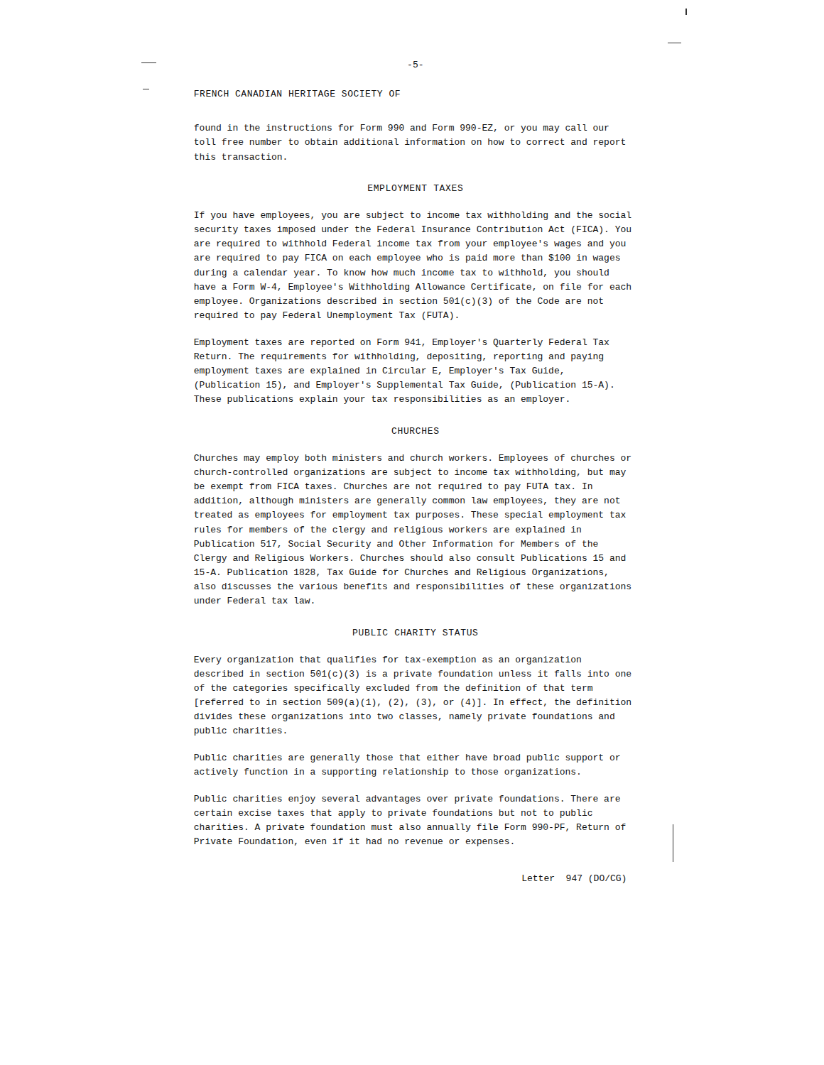-5-
FRENCH CANADIAN HERITAGE SOCIETY OF
found in the instructions for Form 990 and Form 990-EZ, or you may call our toll free number to obtain additional information on how to correct and report this transaction.
EMPLOYMENT TAXES
If you have employees, you are subject to income tax withholding and the social security taxes imposed under the Federal Insurance Contribution Act (FICA). You are required to withhold Federal income tax from your employee's wages and you are required to pay FICA on each employee who is paid more than $100 in wages during a calendar year. To know how much income tax to withhold, you should have a Form W-4, Employee's Withholding Allowance Certificate, on file for each employee. Organizations described in section 501(c)(3) of the Code are not required to pay Federal Unemployment Tax (FUTA).
Employment taxes are reported on Form 941, Employer's Quarterly Federal Tax Return. The requirements for withholding, depositing, reporting and paying employment taxes are explained in Circular E, Employer's Tax Guide, (Publication 15), and Employer's Supplemental Tax Guide, (Publication 15-A). These publications explain your tax responsibilities as an employer.
CHURCHES
Churches may employ both ministers and church workers. Employees of churches or church-controlled organizations are subject to income tax withholding, but may be exempt from FICA taxes. Churches are not required to pay FUTA tax. In addition, although ministers are generally common law employees, they are not treated as employees for employment tax purposes. These special employment tax rules for members of the clergy and religious workers are explained in Publication 517, Social Security and Other Information for Members of the Clergy and Religious Workers. Churches should also consult Publications 15 and 15-A. Publication 1828, Tax Guide for Churches and Religious Organizations, also discusses the various benefits and responsibilities of these organizations under Federal tax law.
PUBLIC CHARITY STATUS
Every organization that qualifies for tax-exemption as an organization described in section 501(c)(3) is a private foundation unless it falls into one of the categories specifically excluded from the definition of that term [referred to in section 509(a)(1), (2), (3), or (4)]. In effect, the definition divides these organizations into two classes, namely private foundations and public charities.
Public charities are generally those that either have broad public support or actively function in a supporting relationship to those organizations.
Public charities enjoy several advantages over private foundations. There are certain excise taxes that apply to private foundations but not to public charities. A private foundation must also annually file Form 990-PF, Return of Private Foundation, even if it had no revenue or expenses.
Letter 947 (DO/CG)